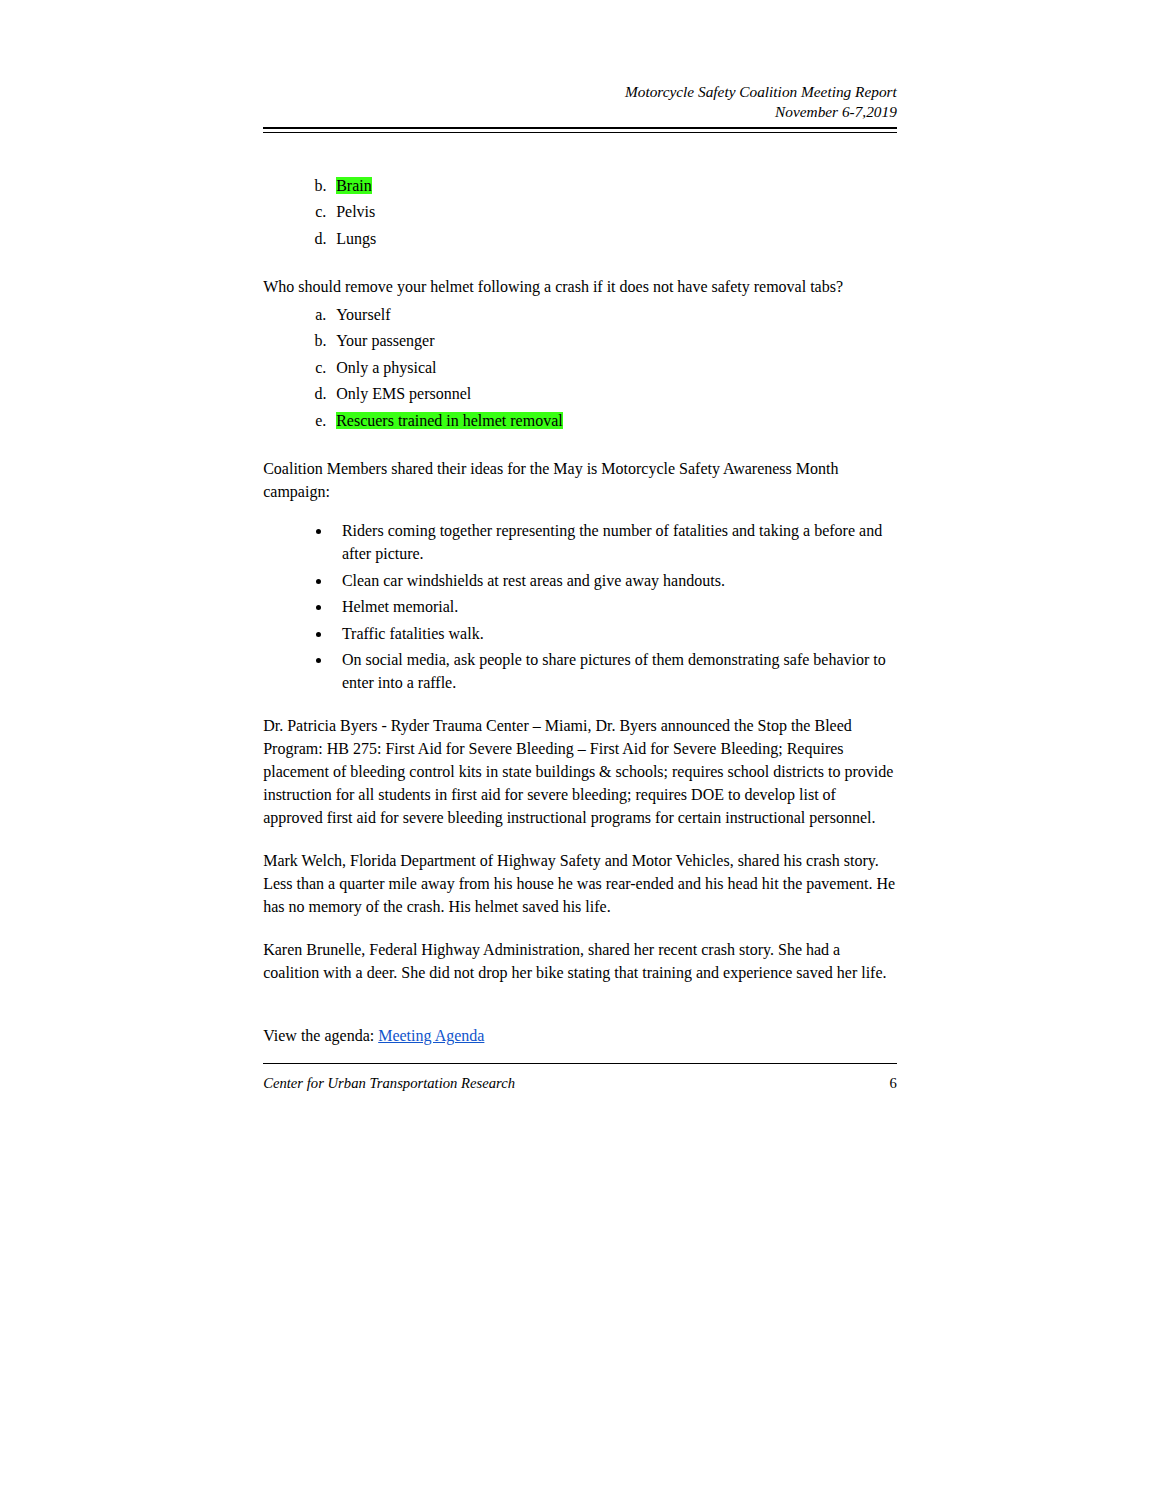Motorcycle Safety Coalition Meeting Report
November 6-7,2019
Brain
Pelvis
Lungs
Who should remove your helmet following a crash if it does not have safety removal tabs?
Yourself
Your passenger
Only a physical
Only EMS personnel
Rescuers trained in helmet removal
Coalition Members shared their ideas for the May is Motorcycle Safety Awareness Month campaign:
Riders coming together representing the number of fatalities and taking a before and after picture.
Clean car windshields at rest areas and give away handouts.
Helmet memorial.
Traffic fatalities walk.
On social media, ask people to share pictures of them demonstrating safe behavior to enter into a raffle.
Dr. Patricia Byers - Ryder Trauma Center – Miami, Dr. Byers announced the Stop the Bleed Program: HB 275: First Aid for Severe Bleeding – First Aid for Severe Bleeding; Requires placement of bleeding control kits in state buildings & schools; requires school districts to provide instruction for all students in first aid for severe bleeding; requires DOE to develop list of approved first aid for severe bleeding instructional programs for certain instructional personnel.
Mark Welch, Florida Department of Highway Safety and Motor Vehicles, shared his crash story. Less than a quarter mile away from his house he was rear-ended and his head hit the pavement. He has no memory of the crash. His helmet saved his life.
Karen Brunelle, Federal Highway Administration, shared her recent crash story. She had a coalition with a deer. She did not drop her bike stating that training and experience saved her life.
View the agenda: Meeting Agenda
Center for Urban Transportation Research 6